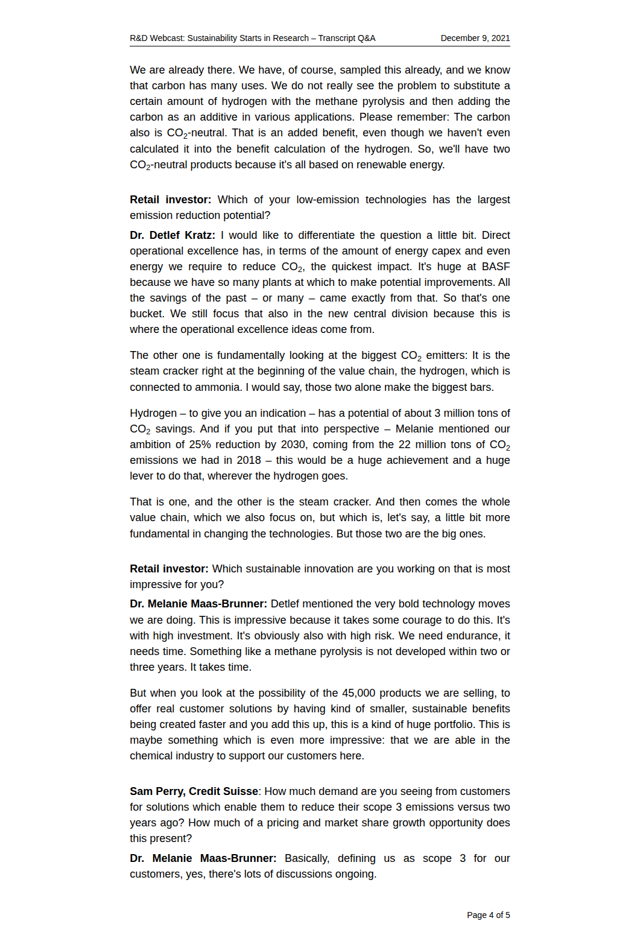R&D Webcast: Sustainability Starts in Research – Transcript Q&A
December 9, 2021
We are already there. We have, of course, sampled this already, and we know that carbon has many uses. We do not really see the problem to substitute a certain amount of hydrogen with the methane pyrolysis and then adding the carbon as an additive in various applications. Please remember: The carbon also is CO2-neutral. That is an added benefit, even though we haven't even calculated it into the benefit calculation of the hydrogen. So, we'll have two CO2-neutral products because it's all based on renewable energy.
Retail investor: Which of your low-emission technologies has the largest emission reduction potential?
Dr. Detlef Kratz: I would like to differentiate the question a little bit. Direct operational excellence has, in terms of the amount of energy capex and even energy we require to reduce CO2, the quickest impact. It's huge at BASF because we have so many plants at which to make potential improvements. All the savings of the past – or many – came exactly from that. So that's one bucket. We still focus that also in the new central division because this is where the operational excellence ideas come from.
The other one is fundamentally looking at the biggest CO2 emitters: It is the steam cracker right at the beginning of the value chain, the hydrogen, which is connected to ammonia. I would say, those two alone make the biggest bars.
Hydrogen – to give you an indication – has a potential of about 3 million tons of CO2 savings. And if you put that into perspective – Melanie mentioned our ambition of 25% reduction by 2030, coming from the 22 million tons of CO2 emissions we had in 2018 – this would be a huge achievement and a huge lever to do that, wherever the hydrogen goes.
That is one, and the other is the steam cracker. And then comes the whole value chain, which we also focus on, but which is, let's say, a little bit more fundamental in changing the technologies. But those two are the big ones.
Retail investor: Which sustainable innovation are you working on that is most impressive for you?
Dr. Melanie Maas-Brunner: Detlef mentioned the very bold technology moves we are doing. This is impressive because it takes some courage to do this. It's with high investment. It's obviously also with high risk. We need endurance, it needs time. Something like a methane pyrolysis is not developed within two or three years. It takes time.
But when you look at the possibility of the 45,000 products we are selling, to offer real customer solutions by having kind of smaller, sustainable benefits being created faster and you add this up, this is a kind of huge portfolio. This is maybe something which is even more impressive: that we are able in the chemical industry to support our customers here.
Sam Perry, Credit Suisse: How much demand are you seeing from customers for solutions which enable them to reduce their scope 3 emissions versus two years ago? How much of a pricing and market share growth opportunity does this present?
Dr. Melanie Maas-Brunner: Basically, defining us as scope 3 for our customers, yes, there's lots of discussions ongoing.
Page 4 of 5